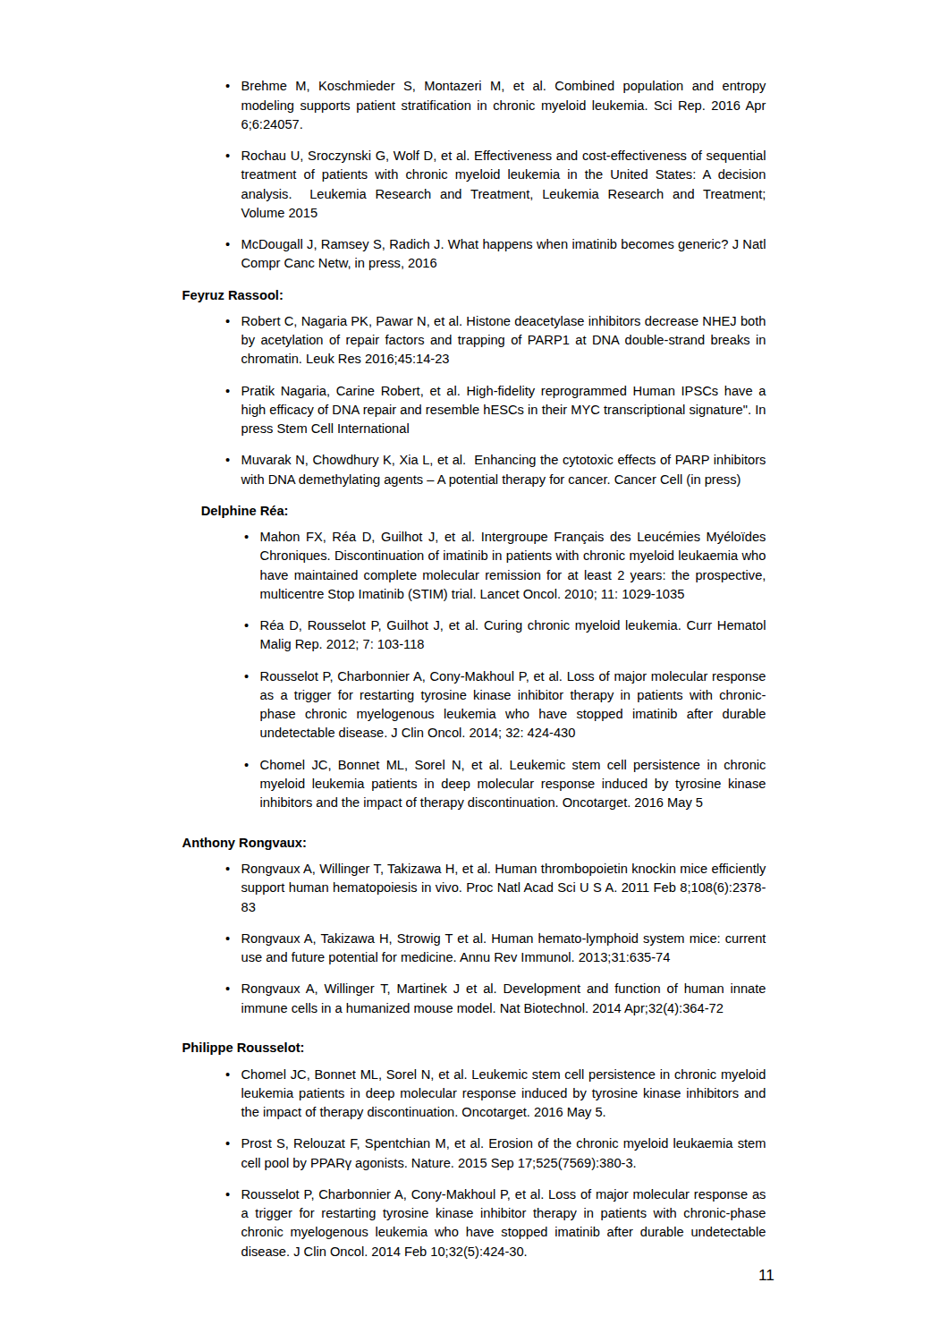Brehme M, Koschmieder S, Montazeri M, et al. Combined population and entropy modeling supports patient stratification in chronic myeloid leukemia. Sci Rep. 2016 Apr 6;6:24057.
Rochau U, Sroczynski G, Wolf D, et al. Effectiveness and cost-effectiveness of sequential treatment of patients with chronic myeloid leukemia in the United States: A decision analysis. Leukemia Research and Treatment, Leukemia Research and Treatment; Volume 2015
McDougall J, Ramsey S, Radich J. What happens when imatinib becomes generic? J Natl Compr Canc Netw, in press, 2016
Feyruz Rassool:
Robert C, Nagaria PK, Pawar N, et al. Histone deacetylase inhibitors decrease NHEJ both by acetylation of repair factors and trapping of PARP1 at DNA double-strand breaks in chromatin. Leuk Res 2016;45:14-23
Pratik Nagaria, Carine Robert, et al. High-fidelity reprogrammed Human IPSCs have a high efficacy of DNA repair and resemble hESCs in their MYC transcriptional signature". In press Stem Cell International
Muvarak N, Chowdhury K, Xia L, et al. Enhancing the cytotoxic effects of PARP inhibitors with DNA demethylating agents – A potential therapy for cancer. Cancer Cell (in press)
Delphine Réa:
Mahon FX, Réa D, Guilhot J, et al. Intergroupe Français des Leucémies Myéloïdes Chroniques. Discontinuation of imatinib in patients with chronic myeloid leukaemia who have maintained complete molecular remission for at least 2 years: the prospective, multicentre Stop Imatinib (STIM) trial. Lancet Oncol. 2010; 11: 1029-1035
Réa D, Rousselot P, Guilhot J, et al. Curing chronic myeloid leukemia. Curr Hematol Malig Rep. 2012; 7: 103-118
Rousselot P, Charbonnier A, Cony-Makhoul P, et al. Loss of major molecular response as a trigger for restarting tyrosine kinase inhibitor therapy in patients with chronic-phase chronic myelogenous leukemia who have stopped imatinib after durable undetectable disease. J Clin Oncol. 2014; 32: 424-430
Chomel JC, Bonnet ML, Sorel N, et al. Leukemic stem cell persistence in chronic myeloid leukemia patients in deep molecular response induced by tyrosine kinase inhibitors and the impact of therapy discontinuation. Oncotarget. 2016 May 5
Anthony Rongvaux:
Rongvaux A, Willinger T, Takizawa H, et al. Human thrombopoietin knockin mice efficiently support human hematopoiesis in vivo. Proc Natl Acad Sci U S A. 2011 Feb 8;108(6):2378-83
Rongvaux A, Takizawa H, Strowig T et al. Human hemato-lymphoid system mice: current use and future potential for medicine. Annu Rev Immunol. 2013;31:635-74
Rongvaux A, Willinger T, Martinek J et al. Development and function of human innate immune cells in a humanized mouse model. Nat Biotechnol. 2014 Apr;32(4):364-72
Philippe Rousselot:
Chomel JC, Bonnet ML, Sorel N, et al. Leukemic stem cell persistence in chronic myeloid leukemia patients in deep molecular response induced by tyrosine kinase inhibitors and the impact of therapy discontinuation. Oncotarget. 2016 May 5.
Prost S, Relouzat F, Spentchian M, et al. Erosion of the chronic myeloid leukaemia stem cell pool by PPARγ agonists. Nature. 2015 Sep 17;525(7569):380-3.
Rousselot P, Charbonnier A, Cony-Makhoul P, et al. Loss of major molecular response as a trigger for restarting tyrosine kinase inhibitor therapy in patients with chronic-phase chronic myelogenous leukemia who have stopped imatinib after durable undetectable disease. J Clin Oncol. 2014 Feb 10;32(5):424-30.
11